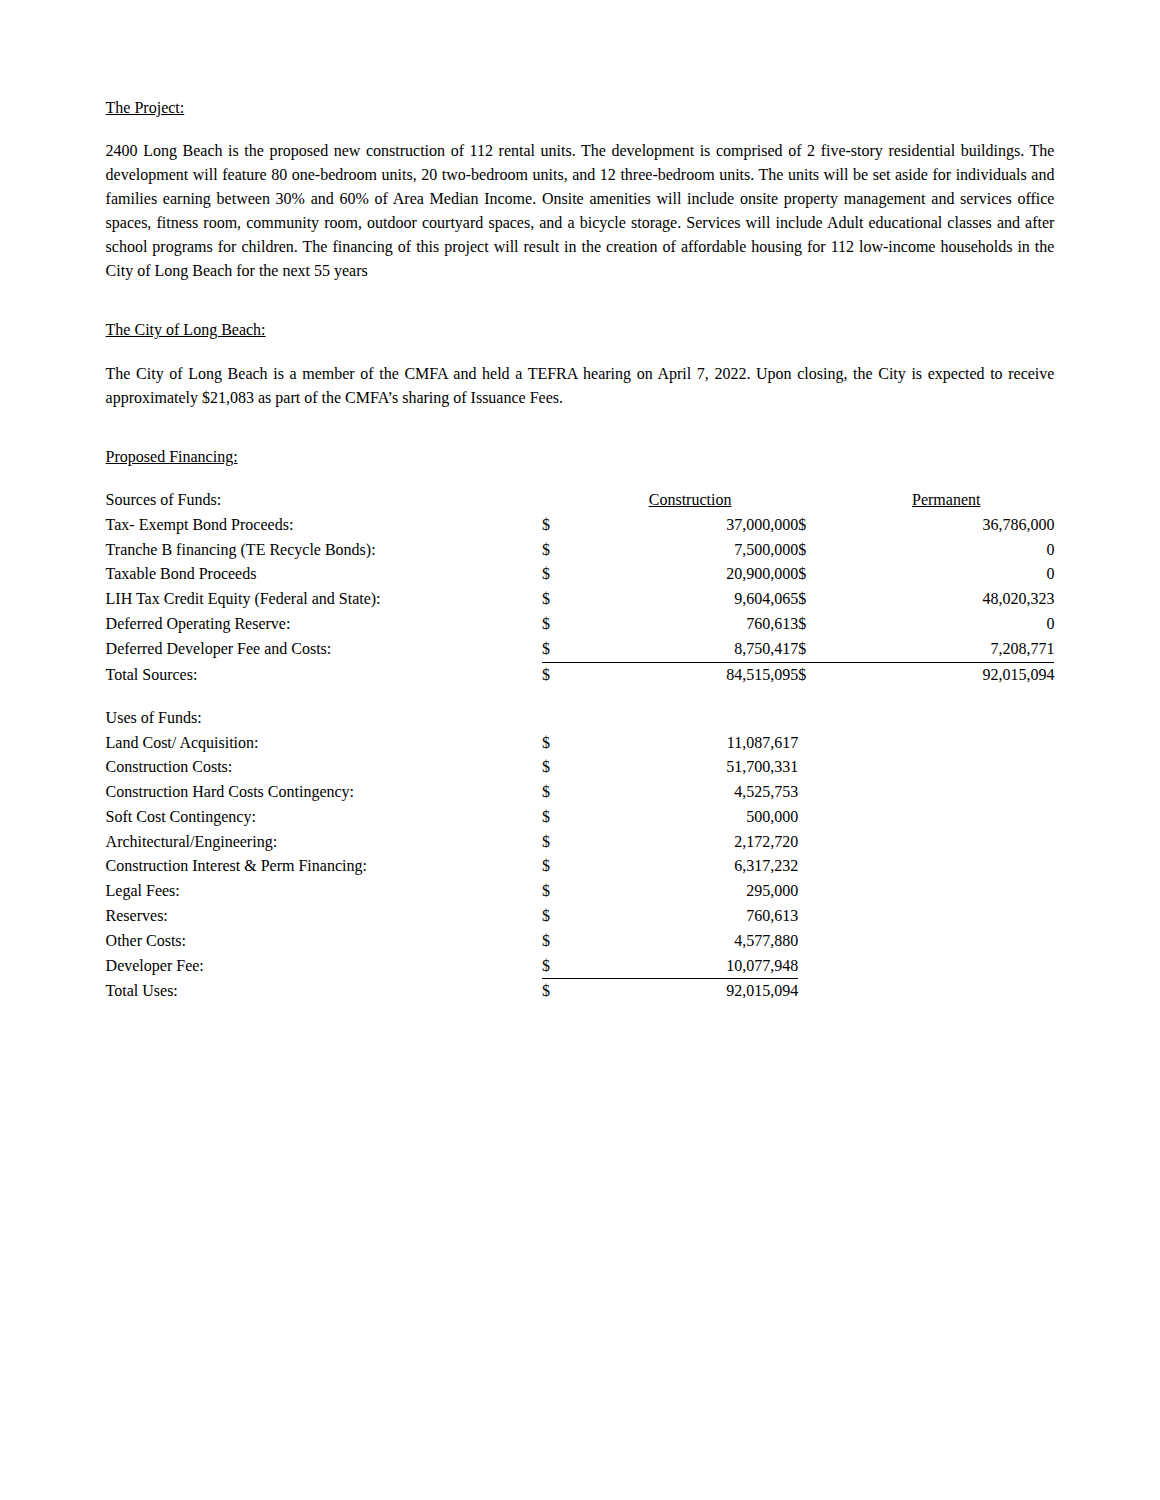The Project:
2400 Long Beach is the proposed new construction of 112 rental units. The development is comprised of 2 five-story residential buildings. The development will feature 80 one-bedroom units, 20 two-bedroom units, and 12 three-bedroom units. The units will be set aside for individuals and families earning between 30% and 60% of Area Median Income. Onsite amenities will include onsite property management and services office spaces, fitness room, community room, outdoor courtyard spaces, and a bicycle storage. Services will include Adult educational classes and after school programs for children. The financing of this project will result in the creation of affordable housing for 112 low-income households in the City of Long Beach for the next 55 years
The City of Long Beach:
The City of Long Beach is a member of the CMFA and held a TEFRA hearing on April 7, 2022. Upon closing, the City is expected to receive approximately $21,083 as part of the CMFA’s sharing of Issuance Fees.
Proposed Financing:
| Sources of Funds: | | Construction | | Permanent |
| Tax- Exempt Bond Proceeds: | $ | 37,000,000 | $ | 36,786,000 |
| Tranche B financing (TE Recycle Bonds): | $ | 7,500,000 | $ | 0 |
| Taxable Bond Proceeds | $ | 20,900,000 | $ | 0 |
| LIH Tax Credit Equity (Federal and State): | $ | 9,604,065 | $ | 48,020,323 |
| Deferred Operating Reserve: | $ | 760,613 | $ | 0 |
| Deferred Developer Fee and Costs: | $ | 8,750,417 | $ | 7,208,771 |
| Total Sources: | $ | 84,515,095 | $ | 92,015,094 |
| Uses of Funds: | | | | |
| Land Cost/ Acquisition: | $ | 11,087,617 | | |
| Construction Costs: | $ | 51,700,331 | | |
| Construction Hard Costs Contingency: | $ | 4,525,753 | | |
| Soft Cost Contingency: | $ | 500,000 | | |
| Architectural/Engineering: | $ | 2,172,720 | | |
| Construction Interest & Perm Financing: | $ | 6,317,232 | | |
| Legal Fees: | $ | 295,000 | | |
| Reserves: | $ | 760,613 | | |
| Other Costs: | $ | 4,577,880 | | |
| Developer Fee: | $ | 10,077,948 | | |
| Total Uses: | $ | 92,015,094 | | |